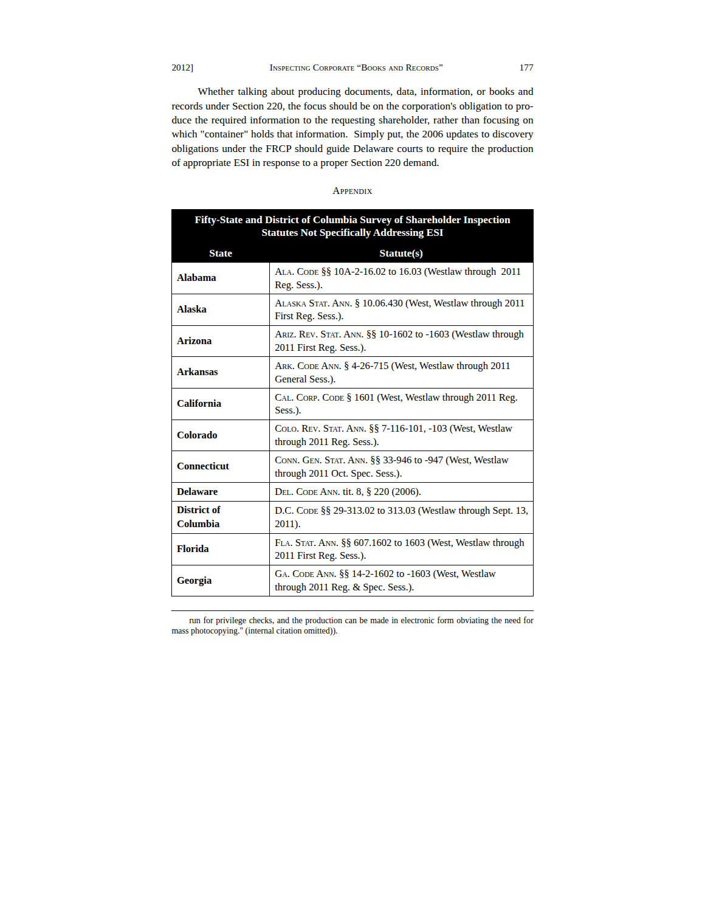2012] Inspecting Corporate “Books and Records” 177
Whether talking about producing documents, data, information, or books and records under Section 220, the focus should be on the corporation's obligation to produce the required information to the requesting shareholder, rather than focusing on which "container" holds that information. Simply put, the 2006 updates to discovery obligations under the FRCP should guide Delaware courts to require the production of appropriate ESI in response to a proper Section 220 demand.
Appendix
| Fifty-State and District of Columbia Survey of Shareholder Inspection Statutes Not Specifically Addressing ESI |
| --- |
| State | Statute(s) |
| Alabama | Ala. Code §§ 10A-2-16.02 to 16.03 (Westlaw through 2011 Reg. Sess.). |
| Alaska | Alaska Stat. Ann. § 10.06.430 (West, Westlaw through 2011 First Reg. Sess.). |
| Arizona | Ariz. Rev. Stat. Ann. §§ 10-1602 to -1603 (Westlaw through 2011 First Reg. Sess.). |
| Arkansas | Ark. Code Ann. § 4-26-715 (West, Westlaw through 2011 General Sess.). |
| California | Cal. Corp. Code § 1601 (West, Westlaw through 2011 Reg. Sess.). |
| Colorado | Colo. Rev. Stat. Ann. §§ 7-116-101, -103 (West, Westlaw through 2011 Reg. Sess.). |
| Connecticut | Conn. Gen. Stat. Ann. §§ 33-946 to -947 (West, Westlaw through 2011 Oct. Spec. Sess.). |
| Delaware | Del. Code Ann. tit. 8, § 220 (2006). |
| District of Columbia | D.C. Code §§ 29-313.02 to 313.03 (Westlaw through Sept. 13, 2011). |
| Florida | Fla. Stat. Ann. §§ 607.1602 to 1603 (West, Westlaw through 2011 First Reg. Sess.). |
| Georgia | Ga. Code Ann. §§ 14-2-1602 to -1603 (West, Westlaw through 2011 Reg. & Spec. Sess.). |
run for privilege checks, and the production can be made in electronic form obviating the need for mass photocopying." (internal citation omitted)).